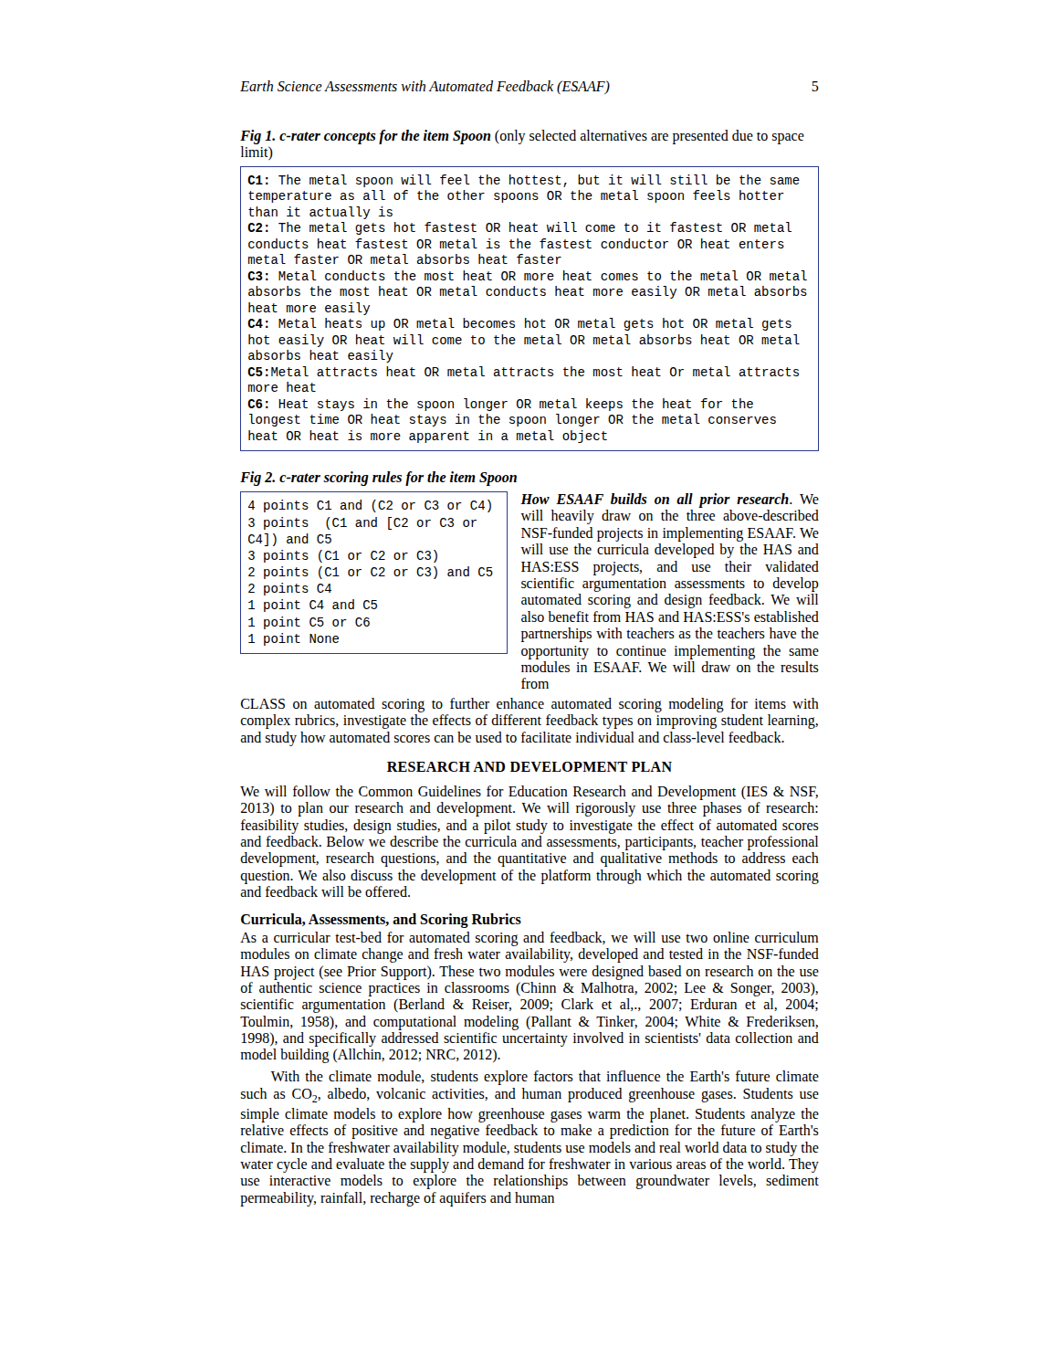Earth Science Assessments with Automated Feedback (ESAAF) 5
Fig 1. c-rater concepts for the item Spoon (only selected alternatives are presented due to space limit)
C1: The metal spoon will feel the hottest, but it will still be the same temperature as all of the other spoons OR the metal spoon feels hotter than it actually is
C2: The metal gets hot fastest OR heat will come to it fastest OR metal conducts heat fastest OR metal is the fastest conductor OR heat enters metal faster OR metal absorbs heat faster
C3: Metal conducts the most heat OR more heat comes to the metal OR metal absorbs the most heat OR metal conducts heat more easily OR metal absorbs heat more easily
C4: Metal heats up OR metal becomes hot OR metal gets hot OR metal gets hot easily OR heat will come to the metal OR metal absorbs heat OR metal absorbs heat easily
C5: Metal attracts heat OR metal attracts the most heat Or metal attracts more heat
C6: Heat stays in the spoon longer OR metal keeps the heat for the longest time OR heat stays in the spoon longer OR the metal conserves heat OR heat is more apparent in a metal object
Fig 2. c-rater scoring rules for the item Spoon
4 points C1 and (C2 or C3 or C4)
3 points (C1 and [C2 or C3 or C4]) and C5
3 points (C1 or C2 or C3)
2 points (C1 or C2 or C3) and C5
2 points C4
1 point C4 and C5
1 point C5 or C6
1 point None
How ESAAF builds on all prior research. We will heavily draw on the three above-described NSF-funded projects in implementing ESAAF. We will use the curricula developed by the HAS and HAS:ESS projects, and use their validated scientific argumentation assessments to develop automated scoring and design feedback. We will also benefit from HAS and HAS:ESS's established partnerships with teachers as the teachers have the opportunity to continue implementing the same modules in ESAAF. We will draw on the results from
CLASS on automated scoring to further enhance automated scoring modeling for items with complex rubrics, investigate the effects of different feedback types on improving student learning, and study how automated scores can be used to facilitate individual and class-level feedback.
RESEARCH AND DEVELOPMENT PLAN
We will follow the Common Guidelines for Education Research and Development (IES & NSF, 2013) to plan our research and development. We will rigorously use three phases of research: feasibility studies, design studies, and a pilot study to investigate the effect of automated scores and feedback. Below we describe the curricula and assessments, participants, teacher professional development, research questions, and the quantitative and qualitative methods to address each question. We also discuss the development of the platform through which the automated scoring and feedback will be offered.
Curricula, Assessments, and Scoring Rubrics
As a curricular test-bed for automated scoring and feedback, we will use two online curriculum modules on climate change and fresh water availability, developed and tested in the NSF-funded HAS project (see Prior Support). These two modules were designed based on research on the use of authentic science practices in classrooms (Chinn & Malhotra, 2002; Lee & Songer, 2003), scientific argumentation (Berland & Reiser, 2009; Clark et al,., 2007; Erduran et al, 2004; Toulmin, 1958), and computational modeling (Pallant & Tinker, 2004; White & Frederiksen, 1998), and specifically addressed scientific uncertainty involved in scientists' data collection and model building (Allchin, 2012; NRC, 2012).
With the climate module, students explore factors that influence the Earth's future climate such as CO2, albedo, volcanic activities, and human produced greenhouse gases. Students use simple climate models to explore how greenhouse gases warm the planet. Students analyze the relative effects of positive and negative feedback to make a prediction for the future of Earth's climate. In the freshwater availability module, students use models and real world data to study the water cycle and evaluate the supply and demand for freshwater in various areas of the world. They use interactive models to explore the relationships between groundwater levels, sediment permeability, rainfall, recharge of aquifers and human